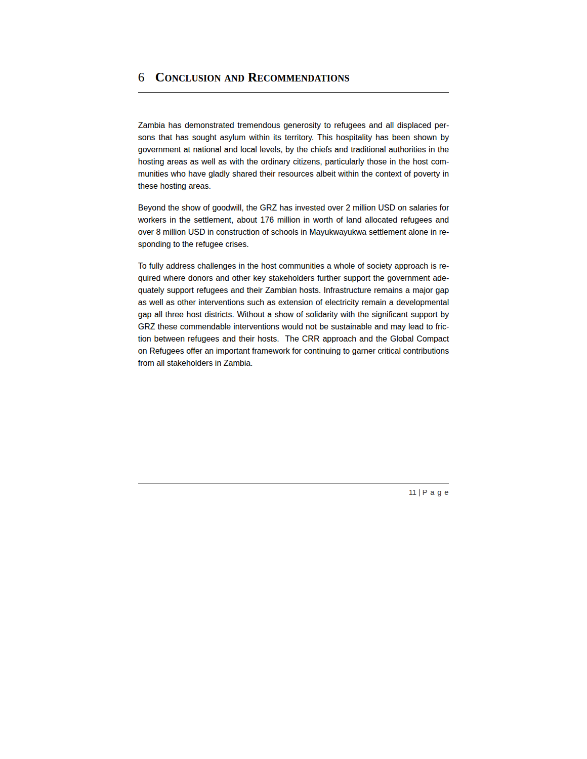6 Conclusion and Recommendations
Zambia has demonstrated tremendous generosity to refugees and all displaced persons that has sought asylum within its territory. This hospitality has been shown by government at national and local levels, by the chiefs and traditional authorities in the hosting areas as well as with the ordinary citizens, particularly those in the host communities who have gladly shared their resources albeit within the context of poverty in these hosting areas.
Beyond the show of goodwill, the GRZ has invested over 2 million USD on salaries for workers in the settlement, about 176 million in worth of land allocated refugees and over 8 million USD in construction of schools in Mayukwayukwa settlement alone in responding to the refugee crises.
To fully address challenges in the host communities a whole of society approach is required where donors and other key stakeholders further support the government adequately support refugees and their Zambian hosts. Infrastructure remains a major gap as well as other interventions such as extension of electricity remain a developmental gap all three host districts. Without a show of solidarity with the significant support by GRZ these commendable interventions would not be sustainable and may lead to friction between refugees and their hosts. The CRR approach and the Global Compact on Refugees offer an important framework for continuing to garner critical contributions from all stakeholders in Zambia.
11 | P a g e